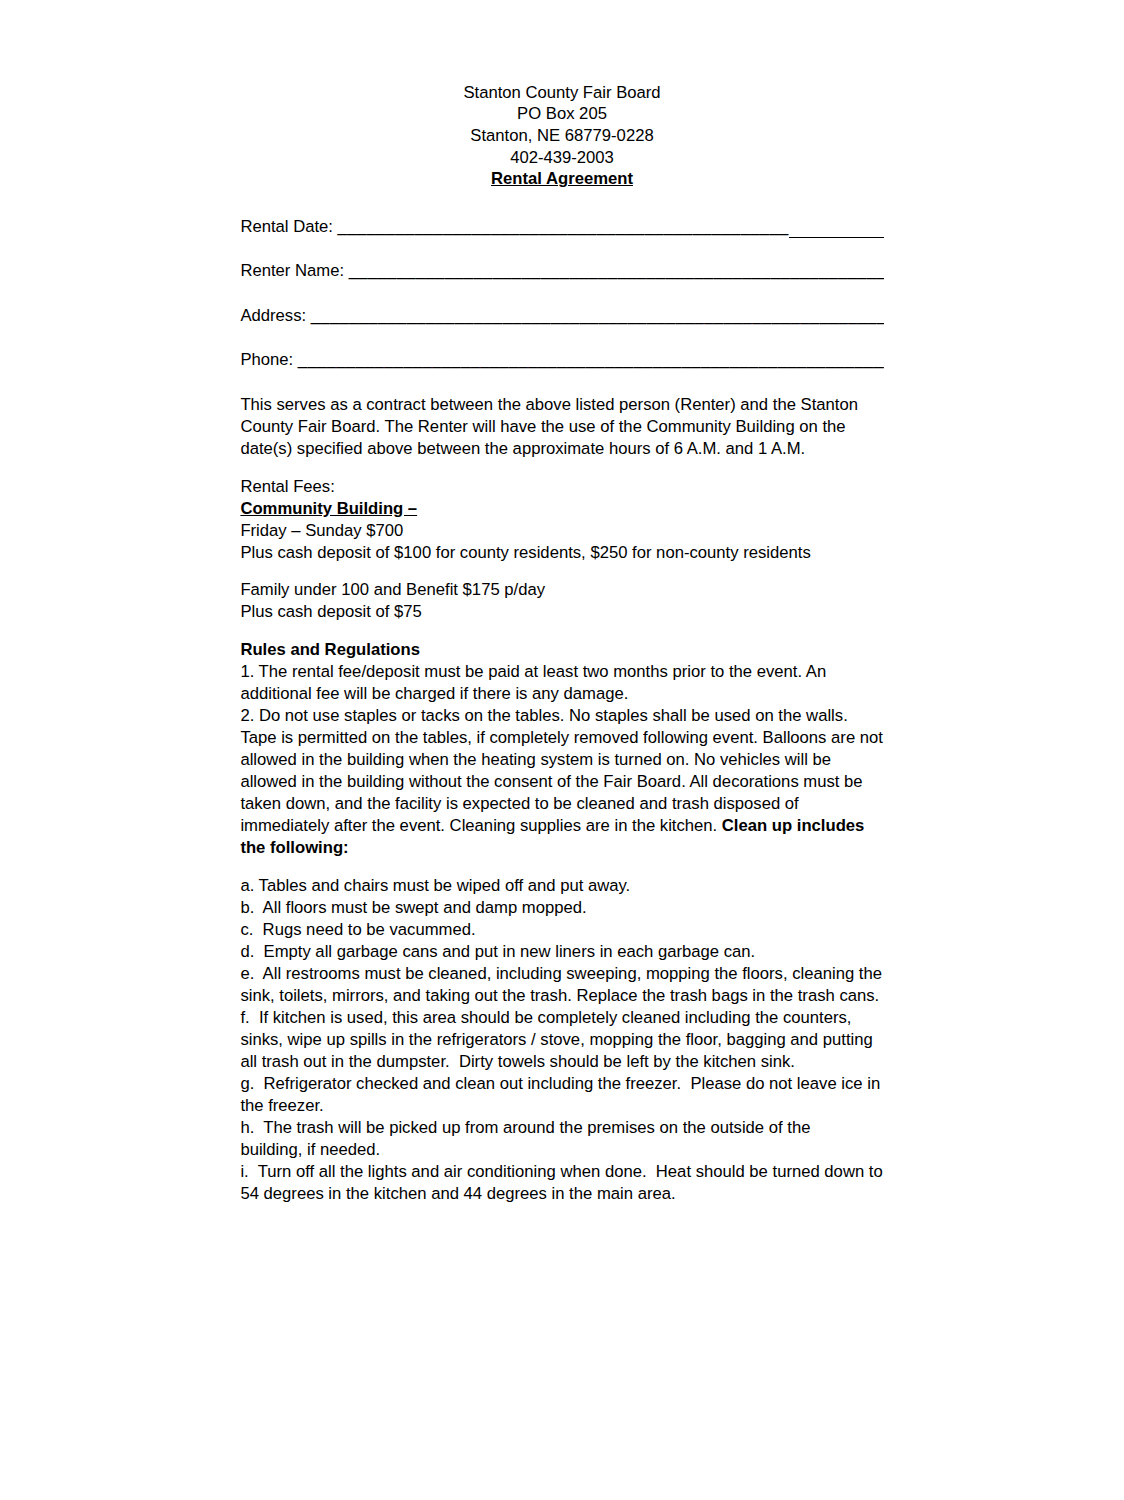Stanton County Fair Board
PO Box 205
Stanton, NE 68779-0228
402-439-2003
Rental Agreement
Rental Date: _______________________________________________
Renter Name: _______________________________________________________________
Address: _____________________________________________________________________
Phone: _______________________________________________________________________
This serves as a contract between the above listed person (Renter) and the Stanton County Fair Board. The Renter will have the use of the Community Building on the date(s) specified above between the approximate hours of 6 A.M. and 1 A.M.
Rental Fees:
Community Building –
Friday – Sunday $700
Plus cash deposit of $100 for county residents, $250 for non-county residents
Family under 100 and Benefit $175 p/day
Plus cash deposit of $75
Rules and Regulations
1. The rental fee/deposit must be paid at least two months prior to the event. An additional fee will be charged if there is any damage.
2. Do not use staples or tacks on the tables. No staples shall be used on the walls. Tape is permitted on the tables, if completely removed following event. Balloons are not allowed in the building when the heating system is turned on. No vehicles will be allowed in the building without the consent of the Fair Board. All decorations must be taken down, and the facility is expected to be cleaned and trash disposed of immediately after the event. Cleaning supplies are in the kitchen. Clean up includes the following:
a. Tables and chairs must be wiped off and put away.
b. All floors must be swept and damp mopped.
c. Rugs need to be vacummed.
d. Empty all garbage cans and put in new liners in each garbage can.
e. All restrooms must be cleaned, including sweeping, mopping the floors, cleaning the sink, toilets, mirrors, and taking out the trash. Replace the trash bags in the trash cans.
f. If kitchen is used, this area should be completely cleaned including the counters, sinks, wipe up spills in the refrigerators / stove, mopping the floor, bagging and putting all trash out in the dumpster. Dirty towels should be left by the kitchen sink.
g. Refrigerator checked and clean out including the freezer. Please do not leave ice in the freezer.
h. The trash will be picked up from around the premises on the outside of the building, if needed.
i. Turn off all the lights and air conditioning when done. Heat should be turned down to 54 degrees in the kitchen and 44 degrees in the main area.